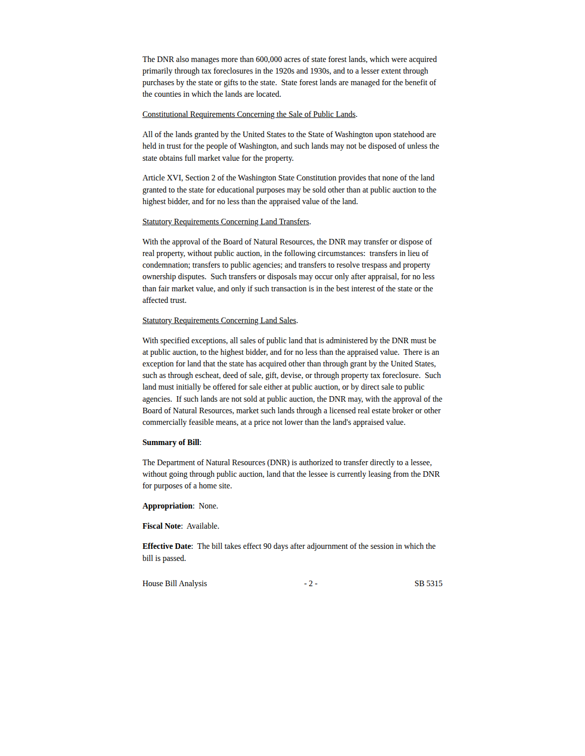The DNR also manages more than 600,000 acres of state forest lands, which were acquired primarily through tax foreclosures in the 1920s and 1930s, and to a lesser extent through purchases by the state or gifts to the state. State forest lands are managed for the benefit of the counties in which the lands are located.
Constitutional Requirements Concerning the Sale of Public Lands.
All of the lands granted by the United States to the State of Washington upon statehood are held in trust for the people of Washington, and such lands may not be disposed of unless the state obtains full market value for the property.
Article XVI, Section 2 of the Washington State Constitution provides that none of the land granted to the state for educational purposes may be sold other than at public auction to the highest bidder, and for no less than the appraised value of the land.
Statutory Requirements Concerning Land Transfers.
With the approval of the Board of Natural Resources, the DNR may transfer or dispose of real property, without public auction, in the following circumstances: transfers in lieu of condemnation; transfers to public agencies; and transfers to resolve trespass and property ownership disputes. Such transfers or disposals may occur only after appraisal, for no less than fair market value, and only if such transaction is in the best interest of the state or the affected trust.
Statutory Requirements Concerning Land Sales.
With specified exceptions, all sales of public land that is administered by the DNR must be at public auction, to the highest bidder, and for no less than the appraised value. There is an exception for land that the state has acquired other than through grant by the United States, such as through escheat, deed of sale, gift, devise, or through property tax foreclosure. Such land must initially be offered for sale either at public auction, or by direct sale to public agencies. If such lands are not sold at public auction, the DNR may, with the approval of the Board of Natural Resources, market such lands through a licensed real estate broker or other commercially feasible means, at a price not lower than the land's appraised value.
Summary of Bill:
The Department of Natural Resources (DNR) is authorized to transfer directly to a lessee, without going through public auction, land that the lessee is currently leasing from the DNR for purposes of a home site.
Appropriation: None.
Fiscal Note: Available.
Effective Date: The bill takes effect 90 days after adjournment of the session in which the bill is passed.
House Bill Analysis
- 2 -
SB 5315